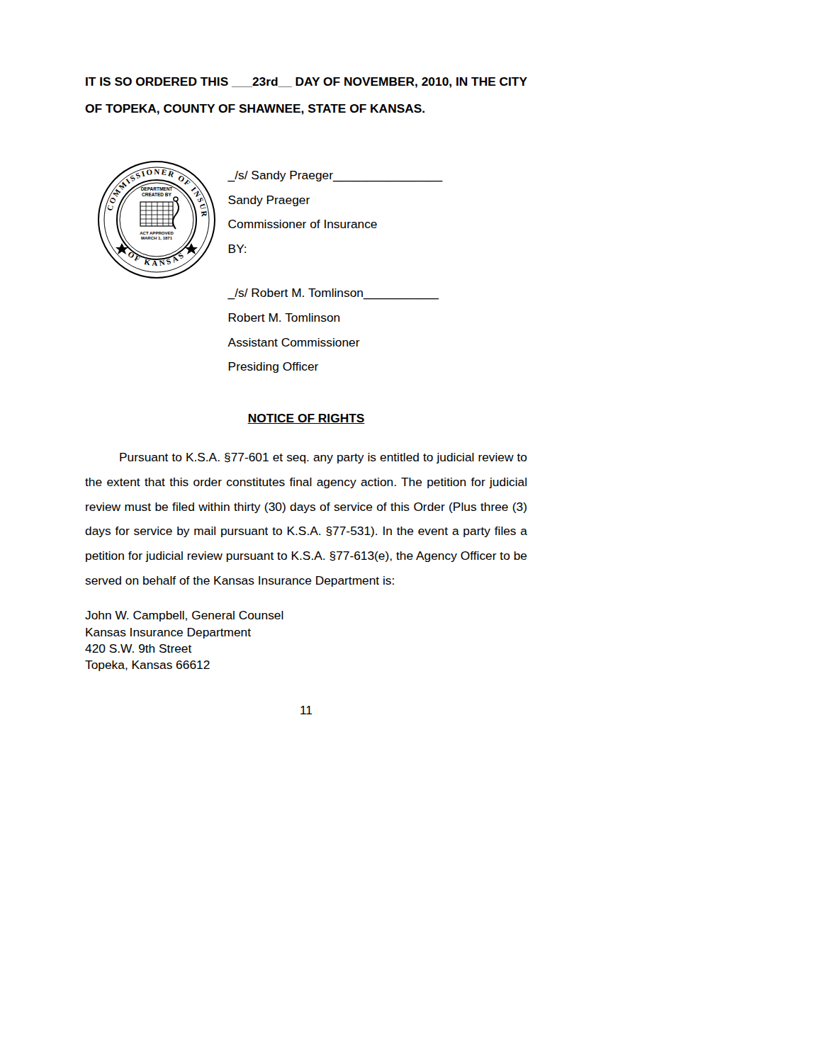IT IS SO ORDERED THIS ___23rd__ DAY OF NOVEMBER, 2010, IN THE CITY OF TOPEKA, COUNTY OF SHAWNEE, STATE OF KANSAS.
COMMISSIONER OF INSURANCE OF KANSAS DEPARTMENT CREATED BY ACT APPROVED MARCH 1, 1871
_/s/ Sandy Praeger________________
Sandy Praeger
Commissioner of Insurance
BY:
_/s/ Robert M. Tomlinson___________
Robert M. Tomlinson
Assistant Commissioner
Presiding Officer
NOTICE OF RIGHTS
Pursuant to K.S.A. §77-601 et seq. any party is entitled to judicial review to the extent that this order constitutes final agency action. The petition for judicial review must be filed within thirty (30) days of service of this Order (Plus three (3) days for service by mail pursuant to K.S.A. §77-531). In the event a party files a petition for judicial review pursuant to K.S.A. §77-613(e), the Agency Officer to be served on behalf of the Kansas Insurance Department is:
John W. Campbell, General Counsel
Kansas Insurance Department
420 S.W. 9th Street
Topeka, Kansas 66612
11